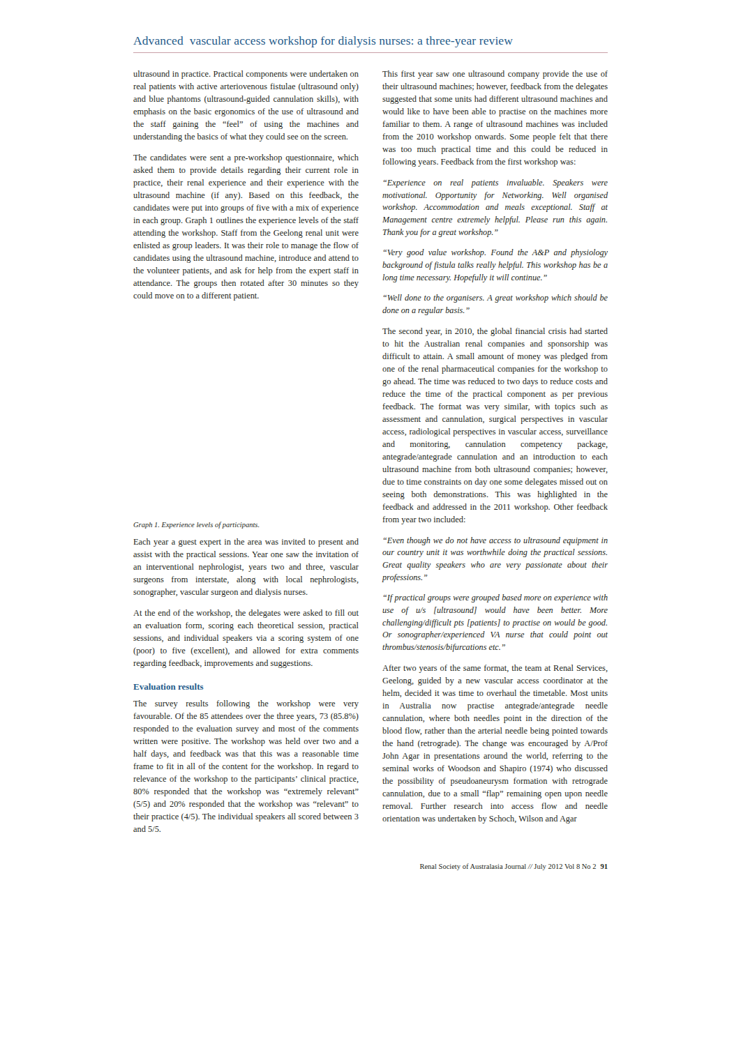Advanced vascular access workshop for dialysis nurses: a three-year review
ultrasound in practice. Practical components were undertaken on real patients with active arteriovenous fistulae (ultrasound only) and blue phantoms (ultrasound-guided cannulation skills), with emphasis on the basic ergonomics of the use of ultrasound and the staff gaining the “feel” of using the machines and understanding the basics of what they could see on the screen.
The candidates were sent a pre-workshop questionnaire, which asked them to provide details regarding their current role in practice, their renal experience and their experience with the ultrasound machine (if any). Based on this feedback, the candidates were put into groups of five with a mix of experience in each group. Graph 1 outlines the experience levels of the staff attending the workshop. Staff from the Geelong renal unit were enlisted as group leaders. It was their role to manage the flow of candidates using the ultrasound machine, introduce and attend to the volunteer patients, and ask for help from the expert staff in attendance. The groups then rotated after 30 minutes so they could move on to a different patient.
Graph 1. Experience levels of participants.
Each year a guest expert in the area was invited to present and assist with the practical sessions. Year one saw the invitation of an interventional nephrologist, years two and three, vascular surgeons from interstate, along with local nephrologists, sonographer, vascular surgeon and dialysis nurses.
At the end of the workshop, the delegates were asked to fill out an evaluation form, scoring each theoretical session, practical sessions, and individual speakers via a scoring system of one (poor) to five (excellent), and allowed for extra comments regarding feedback, improvements and suggestions.
Evaluation results
The survey results following the workshop were very favourable. Of the 85 attendees over the three years, 73 (85.8%) responded to the evaluation survey and most of the comments written were positive. The workshop was held over two and a half days, and feedback was that this was a reasonable time frame to fit in all of the content for the workshop. In regard to relevance of the workshop to the participants’ clinical practice, 80% responded that the workshop was “extremely relevant” (5/5) and 20% responded that the workshop was “relevant” to their practice (4/5). The individual speakers all scored between 3 and 5/5.
This first year saw one ultrasound company provide the use of their ultrasound machines; however, feedback from the delegates suggested that some units had different ultrasound machines and would like to have been able to practise on the machines more familiar to them. A range of ultrasound machines was included from the 2010 workshop onwards. Some people felt that there was too much practical time and this could be reduced in following years. Feedback from the first workshop was:
“Experience on real patients invaluable. Speakers were motivational. Opportunity for Networking. Well organised workshop. Accommodation and meals exceptional. Staff at Management centre extremely helpful. Please run this again. Thank you for a great workshop.”
“Very good value workshop. Found the A&P and physiology background of fistula talks really helpful. This workshop has be a long time necessary. Hopefully it will continue.”
“Well done to the organisers. A great workshop which should be done on a regular basis.”
The second year, in 2010, the global financial crisis had started to hit the Australian renal companies and sponsorship was difficult to attain. A small amount of money was pledged from one of the renal pharmaceutical companies for the workshop to go ahead. The time was reduced to two days to reduce costs and reduce the time of the practical component as per previous feedback. The format was very similar, with topics such as assessment and cannulation, surgical perspectives in vascular access, radiological perspectives in vascular access, surveillance and monitoring, cannulation competency package, antegrade/antegrade cannulation and an introduction to each ultrasound machine from both ultrasound companies; however, due to time constraints on day one some delegates missed out on seeing both demonstrations. This was highlighted in the feedback and addressed in the 2011 workshop. Other feedback from year two included:
“Even though we do not have access to ultrasound equipment in our country unit it was worthwhile doing the practical sessions. Great quality speakers who are very passionate about their professions.”
“If practical groups were grouped based more on experience with use of u/s [ultrasound] would have been better. More challenging/difficult pts [patients] to practise on would be good. Or sonographer/experienced VA nurse that could point out thrombus/stenosis/bifurcations etc.”
After two years of the same format, the team at Renal Services, Geelong, guided by a new vascular access coordinator at the helm, decided it was time to overhaul the timetable. Most units in Australia now practise antegrade/antegrade needle cannulation, where both needles point in the direction of the blood flow, rather than the arterial needle being pointed towards the hand (retrograde). The change was encouraged by A/Prof John Agar in presentations around the world, referring to the seminal works of Woodson and Shapiro (1974) who discussed the possibility of pseudoaneurysm formation with retrograde cannulation, due to a small “flap” remaining open upon needle removal. Further research into access flow and needle orientation was undertaken by Schoch, Wilson and Agar
Renal Society of Australasia Journal // July 2012 Vol 8 No 291